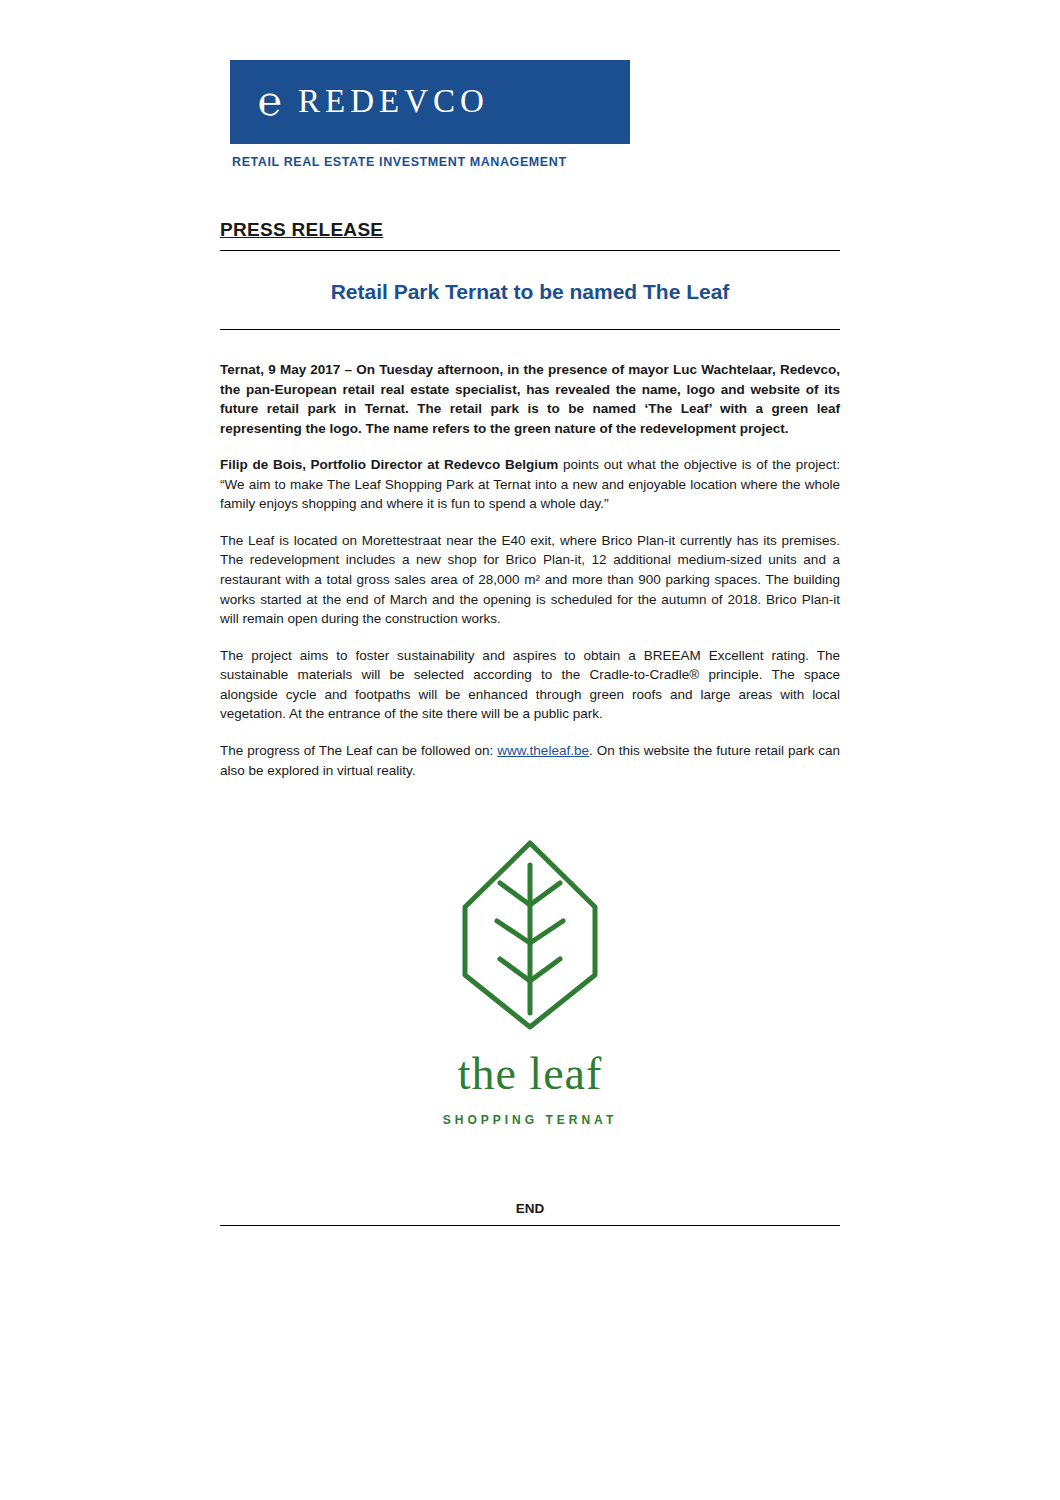℮ REDEVCO
RETAIL REAL ESTATE INVESTMENT MANAGEMENT
PRESS RELEASE
Retail Park Ternat to be named The Leaf
Ternat, 9 May 2017 – On Tuesday afternoon, in the presence of mayor Luc Wachtelaar, Redevco, the pan-European retail real estate specialist, has revealed the name, logo and website of its future retail park in Ternat. The retail park is to be named ‘The Leaf’ with a green leaf representing the logo. The name refers to the green nature of the redevelopment project.
Filip de Bois, Portfolio Director at Redevco Belgium points out what the objective is of the project: “We aim to make The Leaf Shopping Park at Ternat into a new and enjoyable location where the whole family enjoys shopping and where it is fun to spend a whole day."
The Leaf is located on Morettestraat near the E40 exit, where Brico Plan-it currently has its premises. The redevelopment includes a new shop for Brico Plan-it, 12 additional medium-sized units and a restaurant with a total gross sales area of 28,000 m² and more than 900 parking spaces. The building works started at the end of March and the opening is scheduled for the autumn of 2018. Brico Plan-it will remain open during the construction works.
The project aims to foster sustainability and aspires to obtain a BREEAM Excellent rating. The sustainable materials will be selected according to the Cradle-to-Cradle® principle. The space alongside cycle and footpaths will be enhanced through green roofs and large areas with local vegetation. At the entrance of the site there will be a public park.
The progress of The Leaf can be followed on: www.theleaf.be. On this website the future retail park can also be explored in virtual reality.
the leaf
SHOPPING TERNAT
END